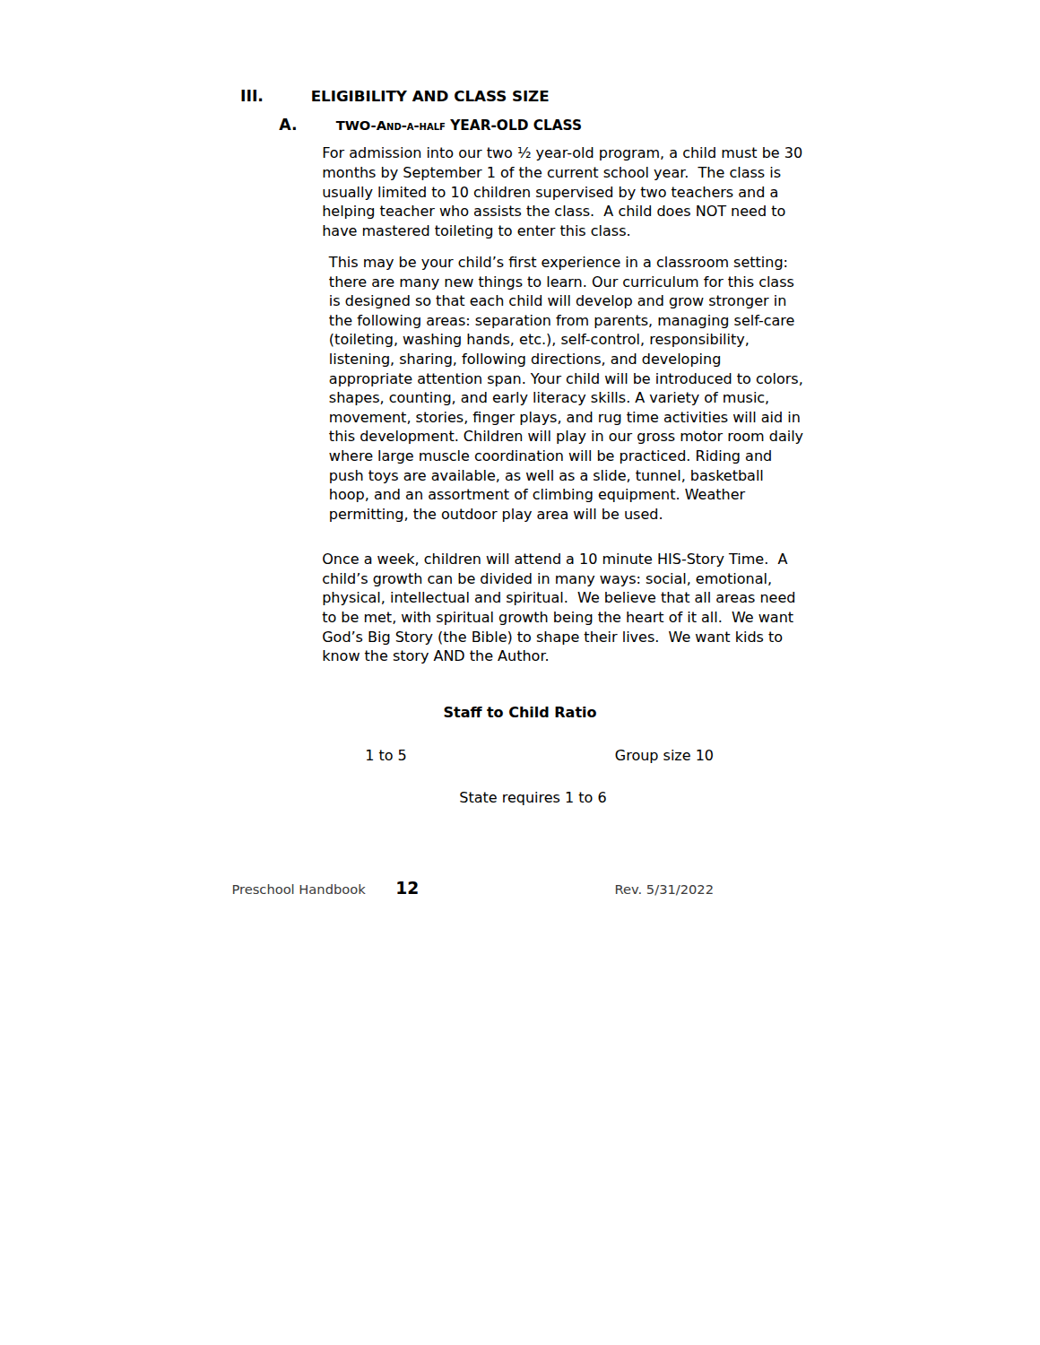III. ELIGIBILITY AND CLASS SIZE
A. TWO-And-a-half YEAR-OLD CLASS
For admission into our two ½ year-old program, a child must be 30 months by September 1 of the current school year. The class is usually limited to 10 children supervised by two teachers and a helping teacher who assists the class. A child does NOT need to have mastered toileting to enter this class.
This may be your child’s first experience in a classroom setting: there are many new things to learn. Our curriculum for this class is designed so that each child will develop and grow stronger in the following areas: separation from parents, managing self-care (toileting, washing hands, etc.), self-control, responsibility, listening, sharing, following directions, and developing appropriate attention span. Your child will be introduced to colors, shapes, counting, and early literacy skills. A variety of music, movement, stories, finger plays, and rug time activities will aid in this development. Children will play in our gross motor room daily where large muscle coordination will be practiced. Riding and push toys are available, as well as a slide, tunnel, basketball hoop, and an assortment of climbing equipment. Weather permitting, the outdoor play area will be used.
Once a week, children will attend a 10 minute HIS-Story Time. A child’s growth can be divided in many ways: social, emotional, physical, intellectual and spiritual. We believe that all areas need to be met, with spiritual growth being the heart of it all. We want God’s Big Story (the Bible) to shape their lives. We want kids to know the story AND the Author.
Staff to Child Ratio
1 to 5 Group size 10
State requires 1 to 6
Preschool Handbook 12 Rev. 5/31/2022